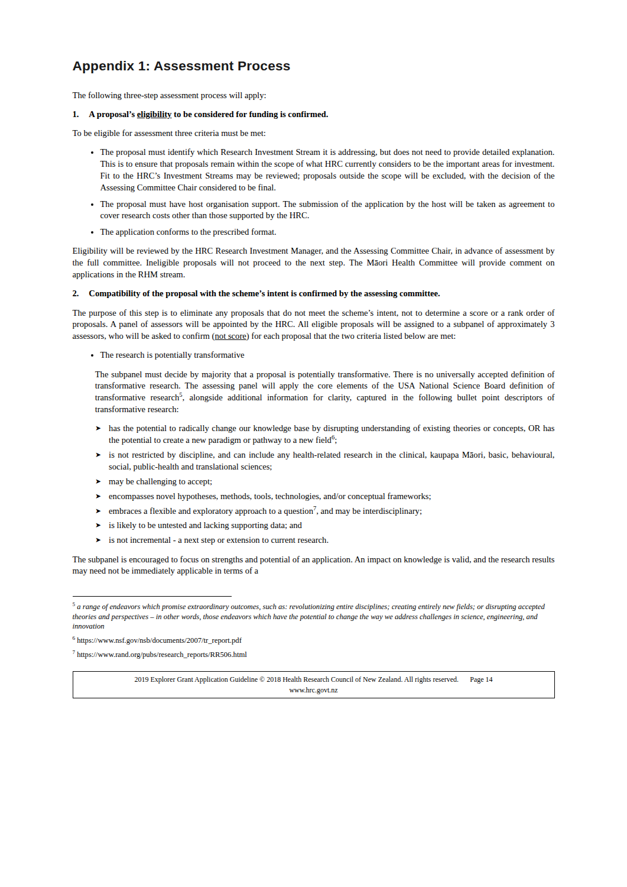Appendix 1: Assessment Process
The following three-step assessment process will apply:
1. A proposal’s eligibility to be considered for funding is confirmed.
To be eligible for assessment three criteria must be met:
The proposal must identify which Research Investment Stream it is addressing, but does not need to provide detailed explanation. This is to ensure that proposals remain within the scope of what HRC currently considers to be the important areas for investment. Fit to the HRC’s Investment Streams may be reviewed; proposals outside the scope will be excluded, with the decision of the Assessing Committee Chair considered to be final.
The proposal must have host organisation support. The submission of the application by the host will be taken as agreement to cover research costs other than those supported by the HRC.
The application conforms to the prescribed format.
Eligibility will be reviewed by the HRC Research Investment Manager, and the Assessing Committee Chair, in advance of assessment by the full committee. Ineligible proposals will not proceed to the next step. The Māori Health Committee will provide comment on applications in the RHM stream.
2. Compatibility of the proposal with the scheme’s intent is confirmed by the assessing committee.
The purpose of this step is to eliminate any proposals that do not meet the scheme’s intent, not to determine a score or a rank order of proposals. A panel of assessors will be appointed by the HRC. All eligible proposals will be assigned to a subpanel of approximately 3 assessors, who will be asked to confirm (not score) for each proposal that the two criteria listed below are met:
The research is potentially transformative
The subpanel must decide by majority that a proposal is potentially transformative. There is no universally accepted definition of transformative research. The assessing panel will apply the core elements of the USA National Science Board definition of transformative research5, alongside additional information for clarity, captured in the following bullet point descriptors of transformative research:
has the potential to radically change our knowledge base by disrupting understanding of existing theories or concepts, OR has the potential to create a new paradigm or pathway to a new field6;
is not restricted by discipline, and can include any health-related research in the clinical, kaupapa Māori, basic, behavioural, social, public-health and translational sciences;
may be challenging to accept;
encompasses novel hypotheses, methods, tools, technologies, and/or conceptual frameworks;
embraces a flexible and exploratory approach to a question7, and may be interdisciplinary;
is likely to be untested and lacking supporting data; and
is not incremental - a next step or extension to current research.
The subpanel is encouraged to focus on strengths and potential of an application. An impact on knowledge is valid, and the research results may need not be immediately applicable in terms of a
5 a range of endeavors which promise extraordinary outcomes, such as: revolutionizing entire disciplines; creating entirely new fields; or disrupting accepted theories and perspectives – in other words, those endeavors which have the potential to change the way we address challenges in science, engineering, and innovation
6 https://www.nsf.gov/nsb/documents/2007/tr_report.pdf
7 https://www.rand.org/pubs/research_reports/RR506.html
2019 Explorer Grant Application Guideline © 2018 Health Research Council of New Zealand. All rights reserved.Page 14 www.hrc.govt.nz